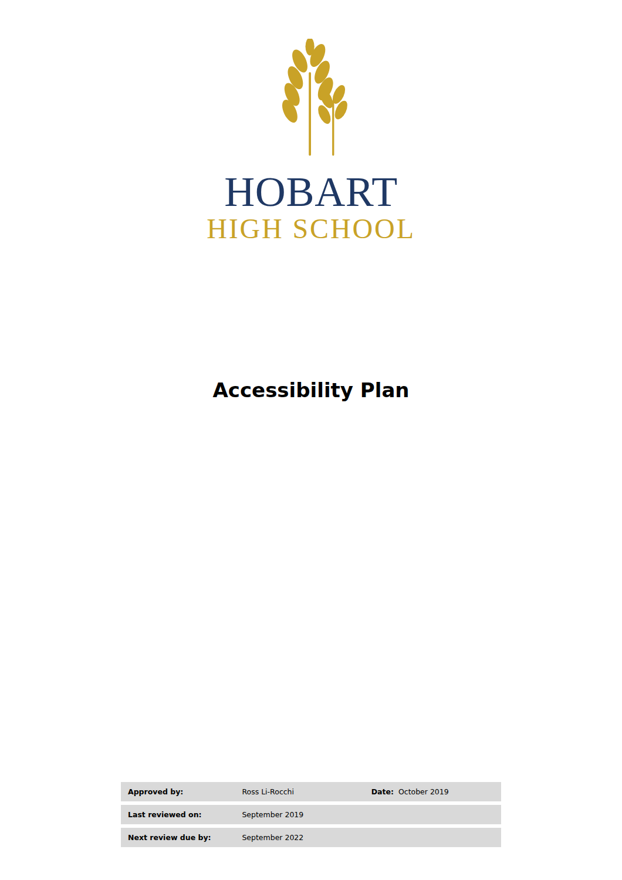HOBART HIGH SCHOOL
Accessibility Plan
| Approved by: | Ross Li-Rocchi | Date: October 2019 |
| Last reviewed on: | September 2019 |
| Next review due by: | September 2022 |